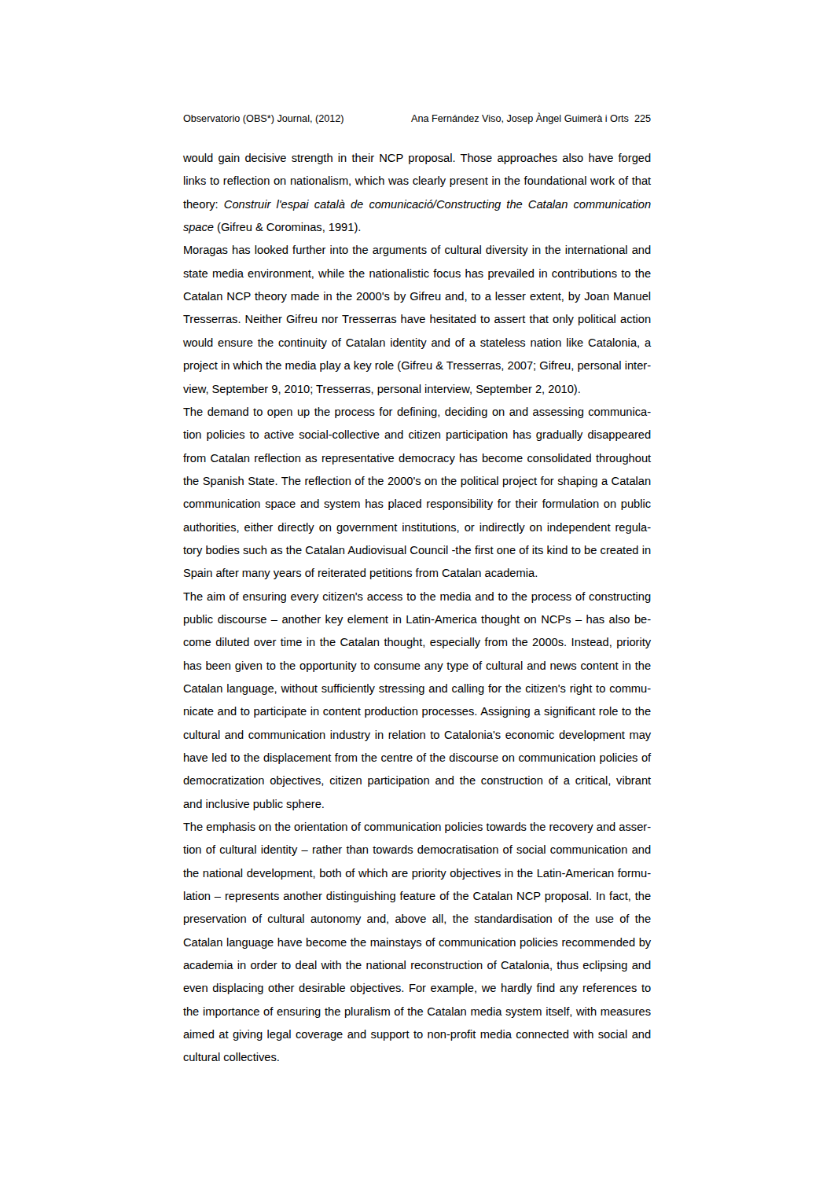Observatorio (OBS*) Journal, (2012) Ana Fernández Viso, Josep Àngel Guimerà i Orts 225
would gain decisive strength in their NCP proposal. Those approaches also have forged links to reflection on nationalism, which was clearly present in the foundational work of that theory: Construir l'espai català de comunicació/Constructing the Catalan communication space (Gifreu & Corominas, 1991).
Moragas has looked further into the arguments of cultural diversity in the international and state media environment, while the nationalistic focus has prevailed in contributions to the Catalan NCP theory made in the 2000's by Gifreu and, to a lesser extent, by Joan Manuel Tresserras. Neither Gifreu nor Tresserras have hesitated to assert that only political action would ensure the continuity of Catalan identity and of a stateless nation like Catalonia, a project in which the media play a key role (Gifreu & Tresserras, 2007; Gifreu, personal interview, September 9, 2010; Tresserras, personal interview, September 2, 2010).
The demand to open up the process for defining, deciding on and assessing communication policies to active social-collective and citizen participation has gradually disappeared from Catalan reflection as representative democracy has become consolidated throughout the Spanish State. The reflection of the 2000's on the political project for shaping a Catalan communication space and system has placed responsibility for their formulation on public authorities, either directly on government institutions, or indirectly on independent regulatory bodies such as the Catalan Audiovisual Council -the first one of its kind to be created in Spain after many years of reiterated petitions from Catalan academia.
The aim of ensuring every citizen's access to the media and to the process of constructing public discourse – another key element in Latin-America thought on NCPs – has also become diluted over time in the Catalan thought, especially from the 2000s. Instead, priority has been given to the opportunity to consume any type of cultural and news content in the Catalan language, without sufficiently stressing and calling for the citizen's right to communicate and to participate in content production processes. Assigning a significant role to the cultural and communication industry in relation to Catalonia's economic development may have led to the displacement from the centre of the discourse on communication policies of democratization objectives, citizen participation and the construction of a critical, vibrant and inclusive public sphere.
The emphasis on the orientation of communication policies towards the recovery and assertion of cultural identity – rather than towards democratisation of social communication and the national development, both of which are priority objectives in the Latin-American formulation – represents another distinguishing feature of the Catalan NCP proposal. In fact, the preservation of cultural autonomy and, above all, the standardisation of the use of the Catalan language have become the mainstays of communication policies recommended by academia in order to deal with the national reconstruction of Catalonia, thus eclipsing and even displacing other desirable objectives. For example, we hardly find any references to the importance of ensuring the pluralism of the Catalan media system itself, with measures aimed at giving legal coverage and support to non-profit media connected with social and cultural collectives.